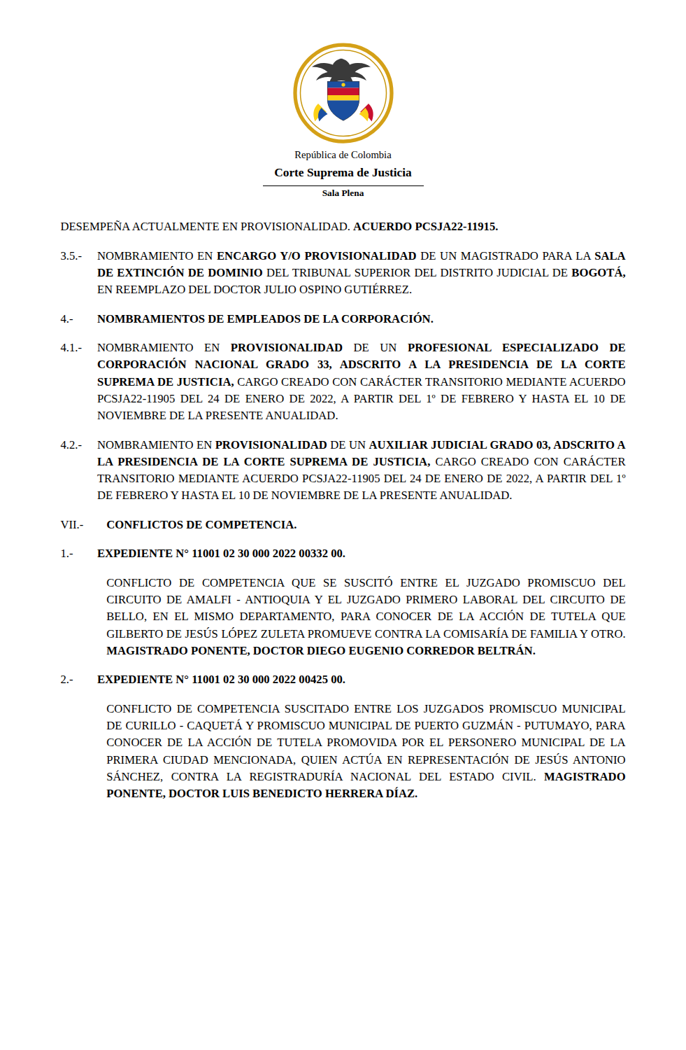República de Colombia
Corte Suprema de Justicia
Sala Plena
DESEMPEÑA ACTUALMENTE EN PROVISIONALIDAD. ACUERDO PCSJA22-11915.
3.5.- NOMBRAMIENTO EN ENCARGO Y/O PROVISIONALIDAD DE UN MAGISTRADO PARA LA SALA DE EXTINCIÓN DE DOMINIO DEL TRIBUNAL SUPERIOR DEL DISTRITO JUDICIAL DE BOGOTÁ, EN REEMPLAZO DEL DOCTOR JULIO OSPINO GUTIÉRREZ.
4.- NOMBRAMIENTOS DE EMPLEADOS DE LA CORPORACIÓN.
4.1.- NOMBRAMIENTO EN PROVISIONALIDAD DE UN PROFESIONAL ESPECIALIZADO DE CORPORACIÓN NACIONAL GRADO 33, ADSCRITO A LA PRESIDENCIA DE LA CORTE SUPREMA DE JUSTICIA, CARGO CREADO CON CARÁCTER TRANSITORIO MEDIANTE ACUERDO PCSJA22-11905 DEL 24 DE ENERO DE 2022, A PARTIR DEL 1º DE FEBRERO Y HASTA EL 10 DE NOVIEMBRE DE LA PRESENTE ANUALIDAD.
4.2.- NOMBRAMIENTO EN PROVISIONALIDAD DE UN AUXILIAR JUDICIAL GRADO 03, ADSCRITO A LA PRESIDENCIA DE LA CORTE SUPREMA DE JUSTICIA, CARGO CREADO CON CARÁCTER TRANSITORIO MEDIANTE ACUERDO PCSJA22-11905 DEL 24 DE ENERO DE 2022, A PARTIR DEL 1º DE FEBRERO Y HASTA EL 10 DE NOVIEMBRE DE LA PRESENTE ANUALIDAD.
VII.- CONFLICTOS DE COMPETENCIA.
1.- EXPEDIENTE N° 11001 02 30 000 2022 00332 00.
CONFLICTO DE COMPETENCIA QUE SE SUSCITÓ ENTRE EL JUZGADO PROMISCUO DEL CIRCUITO DE AMALFI - ANTIOQUIA Y EL JUZGADO PRIMERO LABORAL DEL CIRCUITO DE BELLO, EN EL MISMO DEPARTAMENTO, PARA CONOCER DE LA ACCIÓN DE TUTELA QUE GILBERTO DE JESÚS LÓPEZ ZULETA PROMUEVE CONTRA LA COMISARÍA DE FAMILIA Y OTRO. MAGISTRADO PONENTE, DOCTOR DIEGO EUGENIO CORREDOR BELTRÁN.
2.- EXPEDIENTE N° 11001 02 30 000 2022 00425 00.
CONFLICTO DE COMPETENCIA SUSCITADO ENTRE LOS JUZGADOS PROMISCUO MUNICIPAL DE CURILLO - CAQUETÁ Y PROMISCUO MUNICIPAL DE PUERTO GUZMÁN - PUTUMAYO, PARA CONOCER DE LA ACCIÓN DE TUTELA PROMOVIDA POR EL PERSONERO MUNICIPAL DE LA PRIMERA CIUDAD MENCIONADA, QUIEN ACTÚA EN REPRESENTACIÓN DE JESÚS ANTONIO SÁNCHEZ, CONTRA LA REGISTRADURÍA NACIONAL DEL ESTADO CIVIL. MAGISTRADO PONENTE, DOCTOR LUIS BENEDICTO HERRERA DÍAZ.